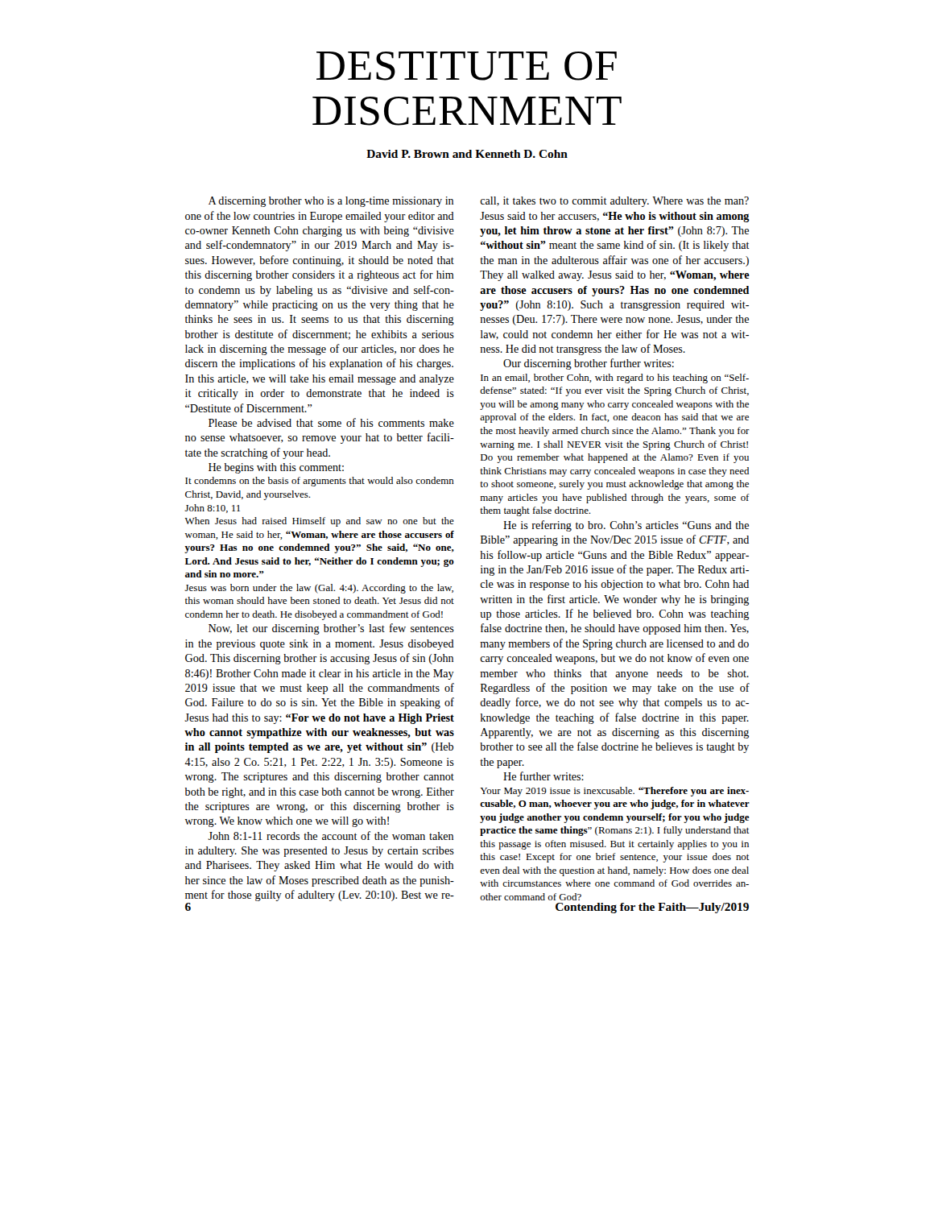DESTITUTE OF DISCERNMENT
David P. Brown and Kenneth D. Cohn
A discerning brother who is a long-time missionary in one of the low countries in Europe emailed your editor and co-owner Kenneth Cohn charging us with being “divisive and self-condemnatory” in our 2019 March and May issues. However, before continuing, it should be noted that this discerning brother considers it a righteous act for him to condemn us by labeling us as “divisive and self-condemnatory” while practicing on us the very thing that he thinks he sees in us. It seems to us that this discerning brother is destitute of discernment; he exhibits a serious lack in discerning the message of our articles, nor does he discern the implications of his explanation of his charges. In this article, we will take his email message and analyze it critically in order to demonstrate that he indeed is “Destitute of Discernment.”
Please be advised that some of his comments make no sense whatsoever, so remove your hat to better facilitate the scratching of your head.
He begins with this comment:
It condemns on the basis of arguments that would also condemn Christ, David, and yourselves.
John 8:10, 11
When Jesus had raised Himself up and saw no one but the woman, He said to her, “Woman, where are those accusers of yours? Has no one condemned you?” She said, “No one, Lord. And Jesus said to her, “Neither do I condemn you; go and sin no more.”
Jesus was born under the law (Gal. 4:4). According to the law, this woman should have been stoned to death. Yet Jesus did not condemn her to death. He disobeyed a commandment of God!
Now, let our discerning brother’s last few sentences in the previous quote sink in a moment. Jesus disobeyed God. This discerning brother is accusing Jesus of sin (John 8:46)! Brother Cohn made it clear in his article in the May 2019 issue that we must keep all the commandments of God. Failure to do so is sin. Yet the Bible in speaking of Jesus had this to say: “For we do not have a High Priest who cannot sympathize with our weaknesses, but was in all points tempted as we are, yet without sin” (Heb 4:15, also 2 Co. 5:21, 1 Pet. 2:22, 1 Jn. 3:5). Someone is wrong. The scriptures and this discerning brother cannot both be right, and in this case both cannot be wrong. Either the scriptures are wrong, or this discerning brother is wrong. We know which one we will go with!
John 8:1-11 records the account of the woman taken in adultery. She was presented to Jesus by certain scribes and Pharisees. They asked Him what He would do with her since the law of Moses prescribed death as the punishment for those guilty of adultery (Lev. 20:10). Best we recall, it takes two to commit adultery. Where was the man? Jesus said to her accusers, “He who is without sin among you, let him throw a stone at her first” (John 8:7). The “without sin” meant the same kind of sin. (It is likely that the man in the adulterous affair was one of her accusers.) They all walked away. Jesus said to her, “Woman, where are those accusers of yours? Has no one condemned you?” (John 8:10). Such a transgression required witnesses (Deu. 17:7). There were now none. Jesus, under the law, could not condemn her either for He was not a witness. He did not transgress the law of Moses.
Our discerning brother further writes:
In an email, brother Cohn, with regard to his teaching on “Self-defense” stated: “If you ever visit the Spring Church of Christ, you will be among many who carry concealed weapons with the approval of the elders. In fact, one deacon has said that we are the most heavily armed church since the Alamo.” Thank you for warning me. I shall NEVER visit the Spring Church of Christ! Do you remember what happened at the Alamo? Even if you think Christians may carry concealed weapons in case they need to shoot someone, surely you must acknowledge that among the many articles you have published through the years, some of them taught false doctrine.
He is referring to bro. Cohn’s articles “Guns and the Bible” appearing in the Nov/Dec 2015 issue of CFTF, and his follow-up article “Guns and the Bible Redux” appearing in the Jan/Feb 2016 issue of the paper. The Redux article was in response to his objection to what bro. Cohn had written in the first article. We wonder why he is bringing up those articles. If he believed bro. Cohn was teaching false doctrine then, he should have opposed him then. Yes, many members of the Spring church are licensed to and do carry concealed weapons, but we do not know of even one member who thinks that anyone needs to be shot. Regardless of the position we may take on the use of deadly force, we do not see why that compels us to acknowledge the teaching of false doctrine in this paper. Apparently, we are not as discerning as this discerning brother to see all the false doctrine he believes is taught by the paper.
He further writes:
Your May 2019 issue is inexcusable. “Therefore you are inexcusable, O man, whoever you are who judge, for in whatever you judge another you condemn yourself; for you who judge practice the same things” (Romans 2:1). I fully understand that this passage is often misused. But it certainly applies to you in this case! Except for one brief sentence, your issue does not even deal with the question at hand, namely: How does one deal with circumstances where one command of God overrides another command of God?
6 Contending for the Faith—July/2019